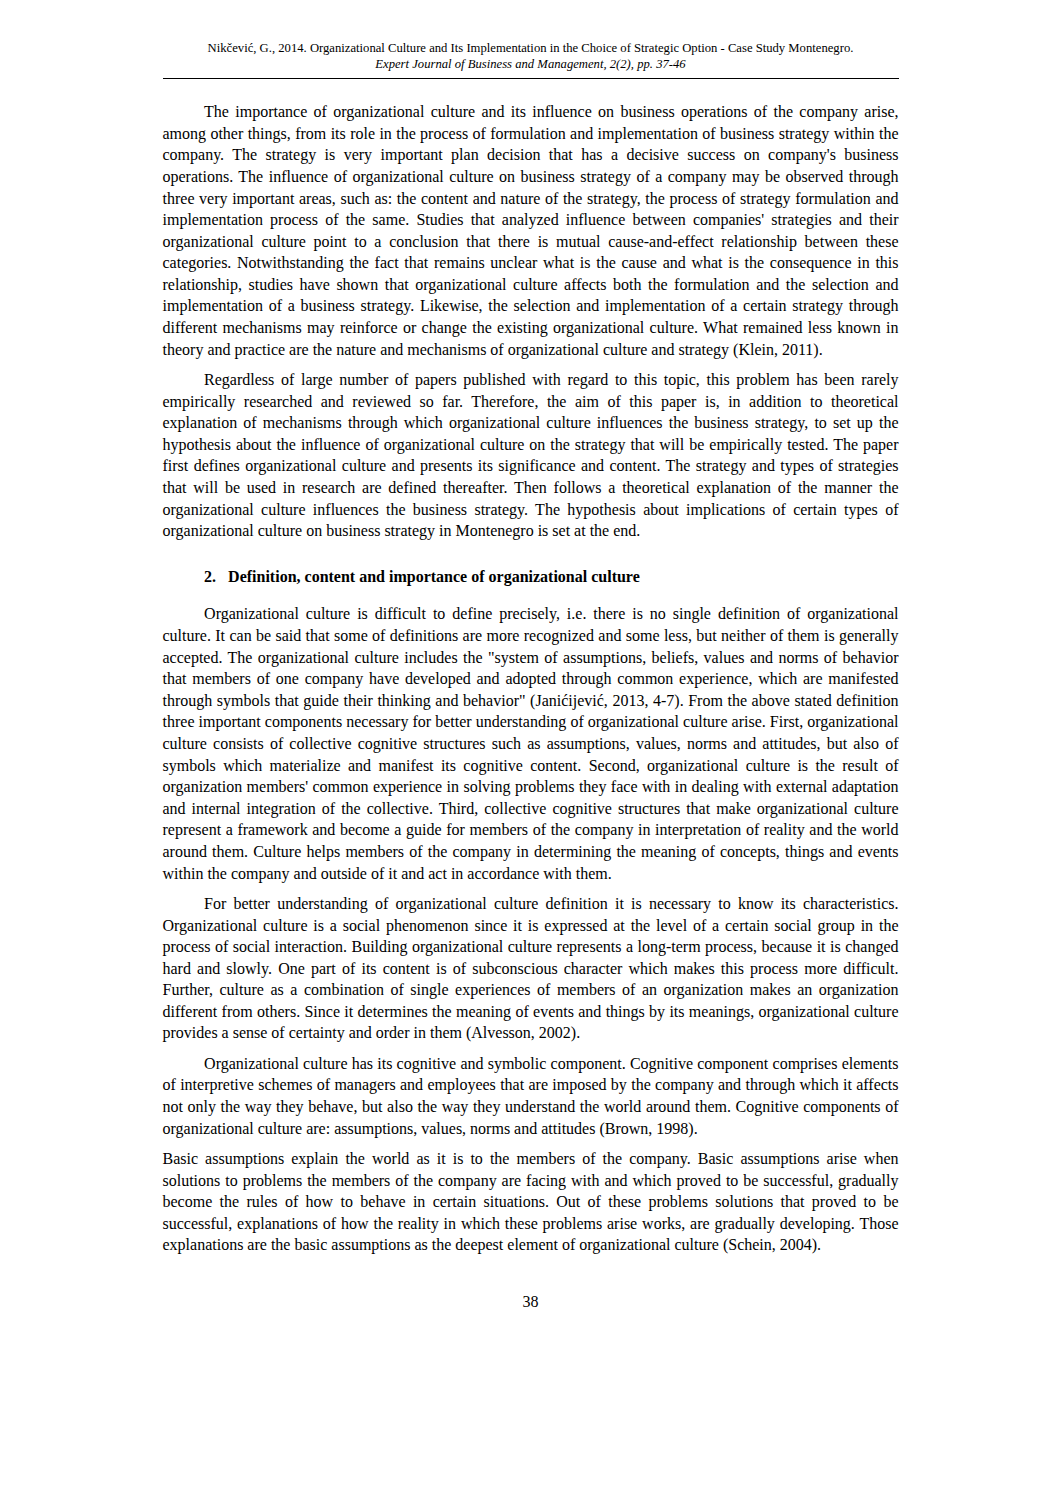Nikčević, G., 2014. Organizational Culture and Its Implementation in the Choice of Strategic Option - Case Study Montenegro. Expert Journal of Business and Management, 2(2), pp. 37-46
The importance of organizational culture and its influence on business operations of the company arise, among other things, from its role in the process of formulation and implementation of business strategy within the company. The strategy is very important plan decision that has a decisive success on company's business operations. The influence of organizational culture on business strategy of a company may be observed through three very important areas, such as: the content and nature of the strategy, the process of strategy formulation and implementation process of the same. Studies that analyzed influence between companies' strategies and their organizational culture point to a conclusion that there is mutual cause-and-effect relationship between these categories. Notwithstanding the fact that remains unclear what is the cause and what is the consequence in this relationship, studies have shown that organizational culture affects both the formulation and the selection and implementation of a business strategy. Likewise, the selection and implementation of a certain strategy through different mechanisms may reinforce or change the existing organizational culture. What remained less known in theory and practice are the nature and mechanisms of organizational culture and strategy (Klein, 2011).
Regardless of large number of papers published with regard to this topic, this problem has been rarely empirically researched and reviewed so far. Therefore, the aim of this paper is, in addition to theoretical explanation of mechanisms through which organizational culture influences the business strategy, to set up the hypothesis about the influence of organizational culture on the strategy that will be empirically tested. The paper first defines organizational culture and presents its significance and content. The strategy and types of strategies that will be used in research are defined thereafter. Then follows a theoretical explanation of the manner the organizational culture influences the business strategy. The hypothesis about implications of certain types of organizational culture on business strategy in Montenegro is set at the end.
2. Definition, content and importance of organizational culture
Organizational culture is difficult to define precisely, i.e. there is no single definition of organizational culture. It can be said that some of definitions are more recognized and some less, but neither of them is generally accepted. The organizational culture includes the "system of assumptions, beliefs, values and norms of behavior that members of one company have developed and adopted through common experience, which are manifested through symbols that guide their thinking and behavior" (Janićijević, 2013, 4-7). From the above stated definition three important components necessary for better understanding of organizational culture arise. First, organizational culture consists of collective cognitive structures such as assumptions, values, norms and attitudes, but also of symbols which materialize and manifest its cognitive content. Second, organizational culture is the result of organization members' common experience in solving problems they face with in dealing with external adaptation and internal integration of the collective. Third, collective cognitive structures that make organizational culture represent a framework and become a guide for members of the company in interpretation of reality and the world around them. Culture helps members of the company in determining the meaning of concepts, things and events within the company and outside of it and act in accordance with them.
For better understanding of organizational culture definition it is necessary to know its characteristics. Organizational culture is a social phenomenon since it is expressed at the level of a certain social group in the process of social interaction. Building organizational culture represents a long-term process, because it is changed hard and slowly. One part of its content is of subconscious character which makes this process more difficult. Further, culture as a combination of single experiences of members of an organization makes an organization different from others. Since it determines the meaning of events and things by its meanings, organizational culture provides a sense of certainty and order in them (Alvesson, 2002).
Organizational culture has its cognitive and symbolic component. Cognitive component comprises elements of interpretive schemes of managers and employees that are imposed by the company and through which it affects not only the way they behave, but also the way they understand the world around them. Cognitive components of organizational culture are: assumptions, values, norms and attitudes (Brown, 1998).
Basic assumptions explain the world as it is to the members of the company. Basic assumptions arise when solutions to problems the members of the company are facing with and which proved to be successful, gradually become the rules of how to behave in certain situations. Out of these problems solutions that proved to be successful, explanations of how the reality in which these problems arise works, are gradually developing. Those explanations are the basic assumptions as the deepest element of organizational culture (Schein, 2004).
38